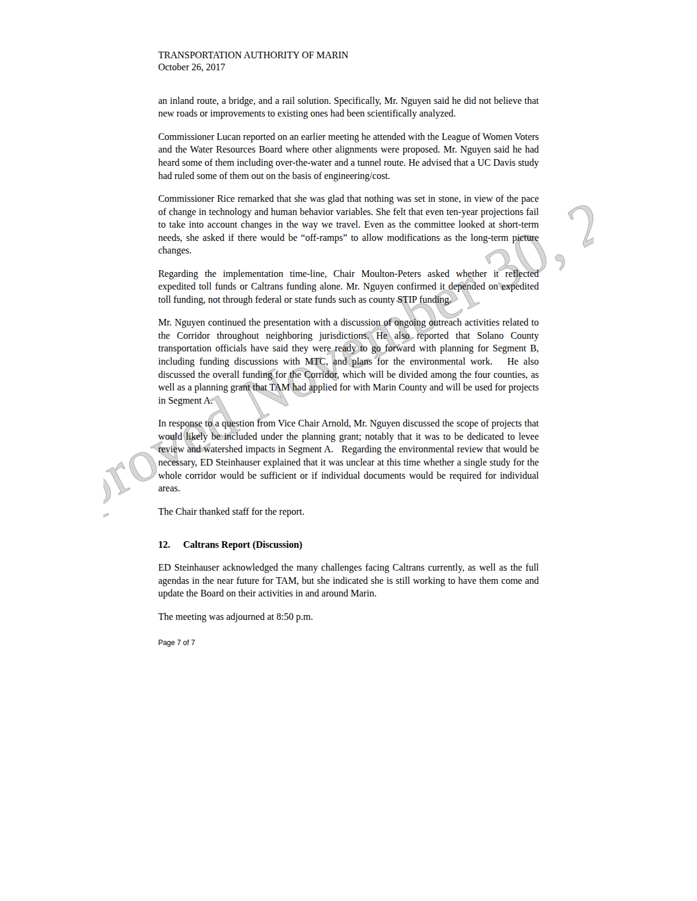Transportation Authority of Marin
October 26, 2017
an inland route, a bridge, and a rail solution. Specifically, Mr. Nguyen said he did not believe that new roads or improvements to existing ones had been scientifically analyzed.
Commissioner Lucan reported on an earlier meeting he attended with the League of Women Voters and the Water Resources Board where other alignments were proposed. Mr. Nguyen said he had heard some of them including over-the-water and a tunnel route. He advised that a UC Davis study had ruled some of them out on the basis of engineering/cost.
Commissioner Rice remarked that she was glad that nothing was set in stone, in view of the pace of change in technology and human behavior variables. She felt that even ten-year projections fail to take into account changes in the way we travel. Even as the committee looked at short-term needs, she asked if there would be “off-ramps” to allow modifications as the long-term picture changes.
Regarding the implementation time-line, Chair Moulton-Peters asked whether it reflected expedited toll funds or Caltrans funding alone. Mr. Nguyen confirmed it depended on expedited toll funding, not through federal or state funds such as county STIP funding.
Mr. Nguyen continued the presentation with a discussion of ongoing outreach activities related to the Corridor throughout neighboring jurisdictions. He also reported that Solano County transportation officials have said they were ready to go forward with planning for Segment B, including funding discussions with MTC, and plans for the environmental work. He also discussed the overall funding for the Corridor, which will be divided among the four counties, as well as a planning grant that TAM had applied for with Marin County and will be used for projects in Segment A.
In response to a question from Vice Chair Arnold, Mr. Nguyen discussed the scope of projects that would likely be included under the planning grant; notably that it was to be dedicated to levee review and watershed impacts in Segment A. Regarding the environmental review that would be necessary, ED Steinhauser explained that it was unclear at this time whether a single study for the whole corridor would be sufficient or if individual documents would be required for individual areas.
The Chair thanked staff for the report.
12. Caltrans Report (Discussion)
ED Steinhauser acknowledged the many challenges facing Caltrans currently, as well as the full agendas in the near future for TAM, but she indicated she is still working to have them come and update the Board on their activities in and around Marin.
The meeting was adjourned at 8:50 p.m.
Page 7 of 7
Approved November 30, 2017